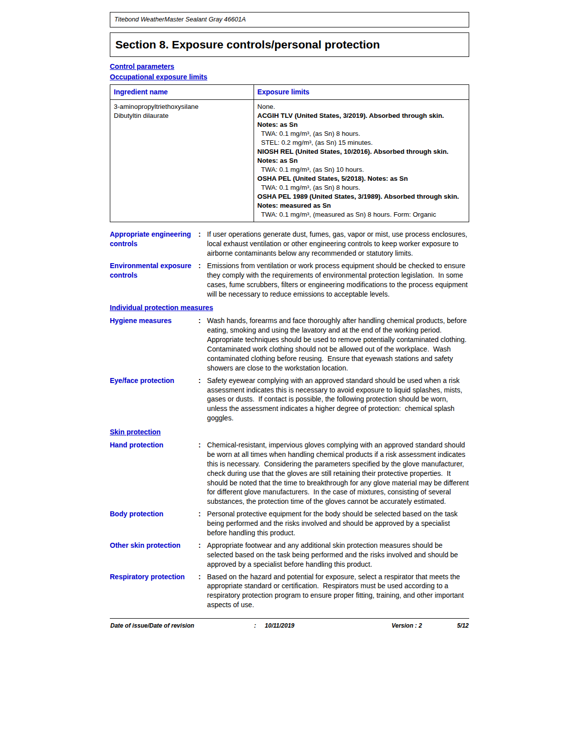Titebond WeatherMaster Sealant Gray 46601A
Section 8. Exposure controls/personal protection
Control parameters
Occupational exposure limits
| Ingredient name | Exposure limits |
| --- | --- |
| 3-aminopropyltriethoxysilane Dibutyltin dilaurate | None. ACGIH TLV (United States, 3/2019). Absorbed through skin. Notes: as Sn TWA: 0.1 mg/m³, (as Sn) 8 hours. STEL: 0.2 mg/m³, (as Sn) 15 minutes. NIOSH REL (United States, 10/2016). Absorbed through skin. Notes: as Sn TWA: 0.1 mg/m³, (as Sn) 10 hours. OSHA PEL (United States, 5/2018). Notes: as Sn TWA: 0.1 mg/m³, (as Sn) 8 hours. OSHA PEL 1989 (United States, 3/1989). Absorbed through skin. Notes: measured as Sn TWA: 0.1 mg/m³, (measured as Sn) 8 hours. Form: Organic |
| Appropriate engineering controls | : | If user operations generate dust, fumes, gas, vapor or mist, use process enclosures, local exhaust ventilation or other engineering controls to keep worker exposure to airborne contaminants below any recommended or statutory limits. |
| Environmental exposure controls | : | Emissions from ventilation or work process equipment should be checked to ensure they comply with the requirements of environmental protection legislation. In some cases, fume scrubbers, filters or engineering modifications to the process equipment will be necessary to reduce emissions to acceptable levels. |
Individual protection measures
| Hygiene measures | : | Wash hands, forearms and face thoroughly after handling chemical products, before eating, smoking and using the lavatory and at the end of the working period. Appropriate techniques should be used to remove potentially contaminated clothing. Contaminated work clothing should not be allowed out of the workplace. Wash contaminated clothing before reusing. Ensure that eyewash stations and safety showers are close to the workstation location. |
| Eye/face protection | : | Safety eyewear complying with an approved standard should be used when a risk assessment indicates this is necessary to avoid exposure to liquid splashes, mists, gases or dusts. If contact is possible, the following protection should be worn, unless the assessment indicates a higher degree of protection: chemical splash goggles. |
Skin protection
| Hand protection | : | Chemical-resistant, impervious gloves complying with an approved standard should be worn at all times when handling chemical products if a risk assessment indicates this is necessary. Considering the parameters specified by the glove manufacturer, check during use that the gloves are still retaining their protective properties. It should be noted that the time to breakthrough for any glove material may be different for different glove manufacturers. In the case of mixtures, consisting of several substances, the protection time of the gloves cannot be accurately estimated. |
| Body protection | : | Personal protective equipment for the body should be selected based on the task being performed and the risks involved and should be approved by a specialist before handling this product. |
| Other skin protection | : | Appropriate footwear and any additional skin protection measures should be selected based on the task being performed and the risks involved and should be approved by a specialist before handling this product. |
| Respiratory protection | : | Based on the hazard and potential for exposure, select a respirator that meets the appropriate standard or certification. Respirators must be used according to a respiratory protection program to ensure proper fitting, training, and other important aspects of use. |
| Date of issue/Date of revision | : | 10/11/2019 | Version : 2 | 5/12 |